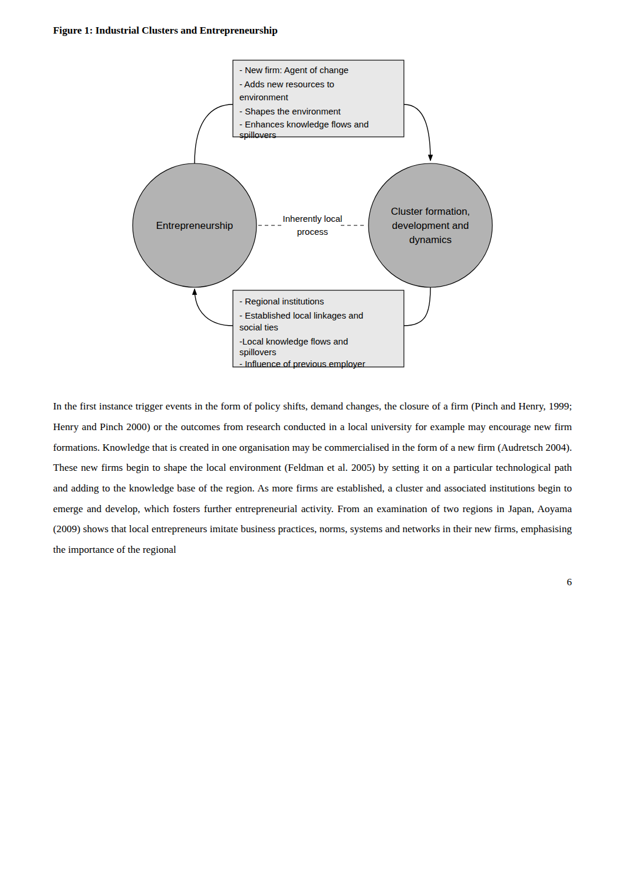Figure 1: Industrial Clusters and Entrepreneurship
- New firm: Agent of change - Adds new resources to environment - Shapes the environment - Enhances knowledge flows and spillovers Entrepreneurship Cluster formation, development and dynamics Inherently local process - Regional institutions - Established local linkages and social ties -Local knowledge flows and spillovers - Influence of previous employer
In the first instance trigger events in the form of policy shifts, demand changes, the closure of a firm (Pinch and Henry, 1999; Henry and Pinch 2000) or the outcomes from research conducted in a local university for example may encourage new firm formations. Knowledge that is created in one organisation may be commercialised in the form of a new firm (Audretsch 2004). These new firms begin to shape the local environment (Feldman et al. 2005) by setting it on a particular technological path and adding to the knowledge base of the region. As more firms are established, a cluster and associated institutions begin to emerge and develop, which fosters further entrepreneurial activity. From an examination of two regions in Japan, Aoyama (2009) shows that local entrepreneurs imitate business practices, norms, systems and networks in their new firms, emphasising the importance of the regional
6